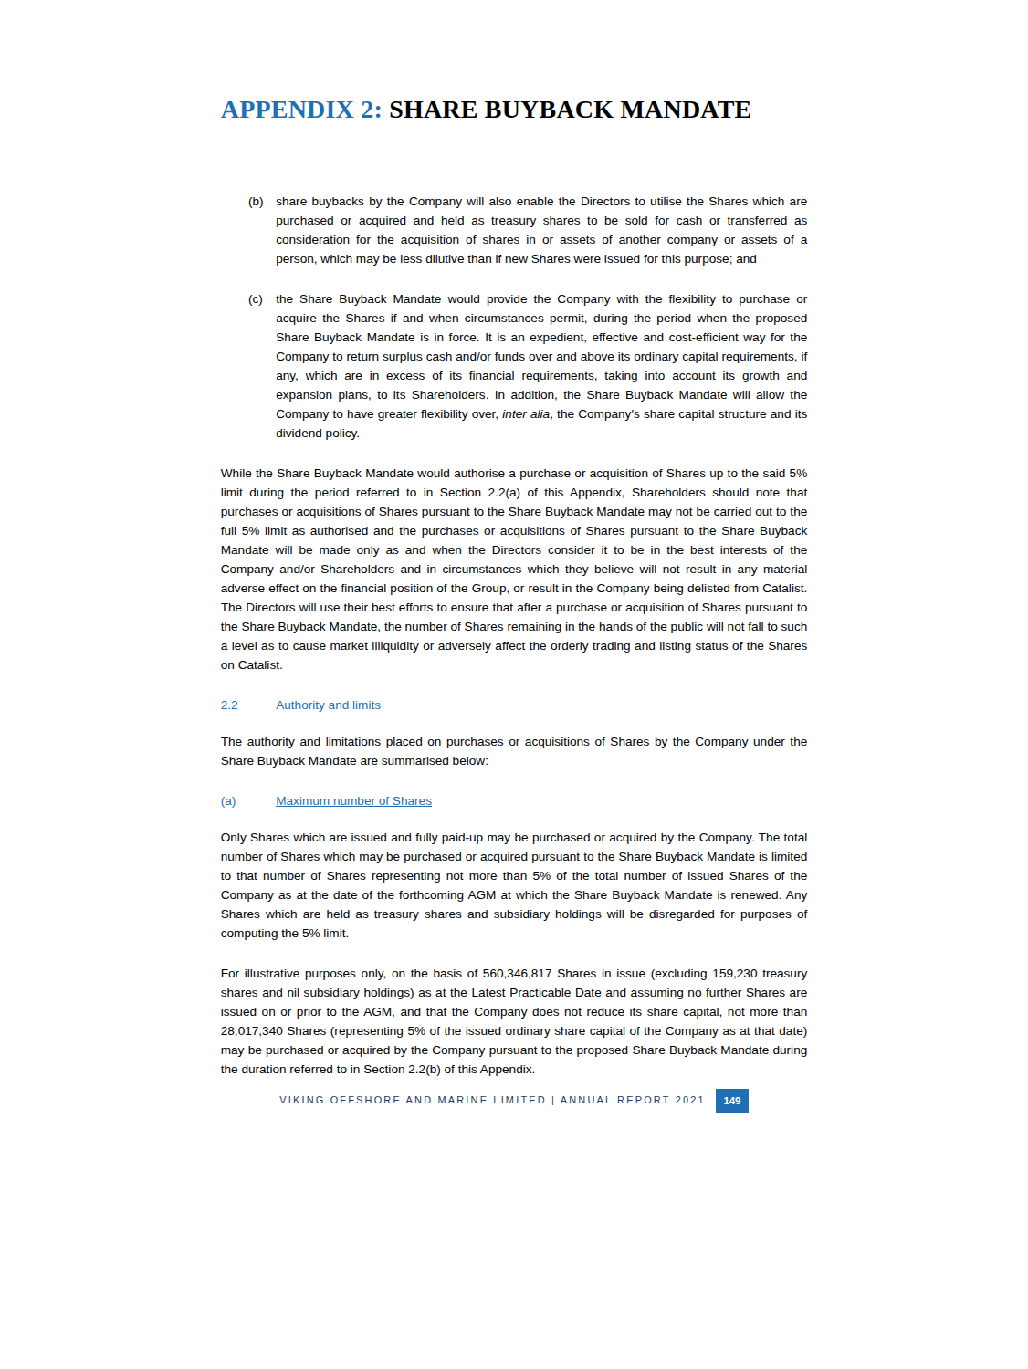APPENDIX 2: SHARE BUYBACK MANDATE
(b)
share buybacks by the Company will also enable the Directors to utilise the Shares which are purchased or acquired and held as treasury shares to be sold for cash or transferred as consideration for the acquisition of shares in or assets of another company or assets of a person, which may be less dilutive than if new Shares were issued for this purpose; and
(c)
the Share Buyback Mandate would provide the Company with the flexibility to purchase or acquire the Shares if and when circumstances permit, during the period when the proposed Share Buyback Mandate is in force. It is an expedient, effective and cost-efficient way for the Company to return surplus cash and/or funds over and above its ordinary capital requirements, if any, which are in excess of its financial requirements, taking into account its growth and expansion plans, to its Shareholders. In addition, the Share Buyback Mandate will allow the Company to have greater flexibility over, inter alia, the Company's share capital structure and its dividend policy.
While the Share Buyback Mandate would authorise a purchase or acquisition of Shares up to the said 5% limit during the period referred to in Section 2.2(a) of this Appendix, Shareholders should note that purchases or acquisitions of Shares pursuant to the Share Buyback Mandate may not be carried out to the full 5% limit as authorised and the purchases or acquisitions of Shares pursuant to the Share Buyback Mandate will be made only as and when the Directors consider it to be in the best interests of the Company and/or Shareholders and in circumstances which they believe will not result in any material adverse effect on the financial position of the Group, or result in the Company being delisted from Catalist. The Directors will use their best efforts to ensure that after a purchase or acquisition of Shares pursuant to the Share Buyback Mandate, the number of Shares remaining in the hands of the public will not fall to such a level as to cause market illiquidity or adversely affect the orderly trading and listing status of the Shares on Catalist.
2.2
Authority and limits
The authority and limitations placed on purchases or acquisitions of Shares by the Company under the Share Buyback Mandate are summarised below:
(a)
Maximum number of Shares
Only Shares which are issued and fully paid-up may be purchased or acquired by the Company. The total number of Shares which may be purchased or acquired pursuant to the Share Buyback Mandate is limited to that number of Shares representing not more than 5% of the total number of issued Shares of the Company as at the date of the forthcoming AGM at which the Share Buyback Mandate is renewed. Any Shares which are held as treasury shares and subsidiary holdings will be disregarded for purposes of computing the 5% limit.
For illustrative purposes only, on the basis of 560,346,817 Shares in issue (excluding 159,230 treasury shares and nil subsidiary holdings) as at the Latest Practicable Date and assuming no further Shares are issued on or prior to the AGM, and that the Company does not reduce its share capital, not more than 28,017,340 Shares (representing 5% of the issued ordinary share capital of the Company as at that date) may be purchased or acquired by the Company pursuant to the proposed Share Buyback Mandate during the duration referred to in Section 2.2(b) of this Appendix.
VIKING OFFSHORE AND MARINE LIMITED | ANNUAL REPORT 2021149